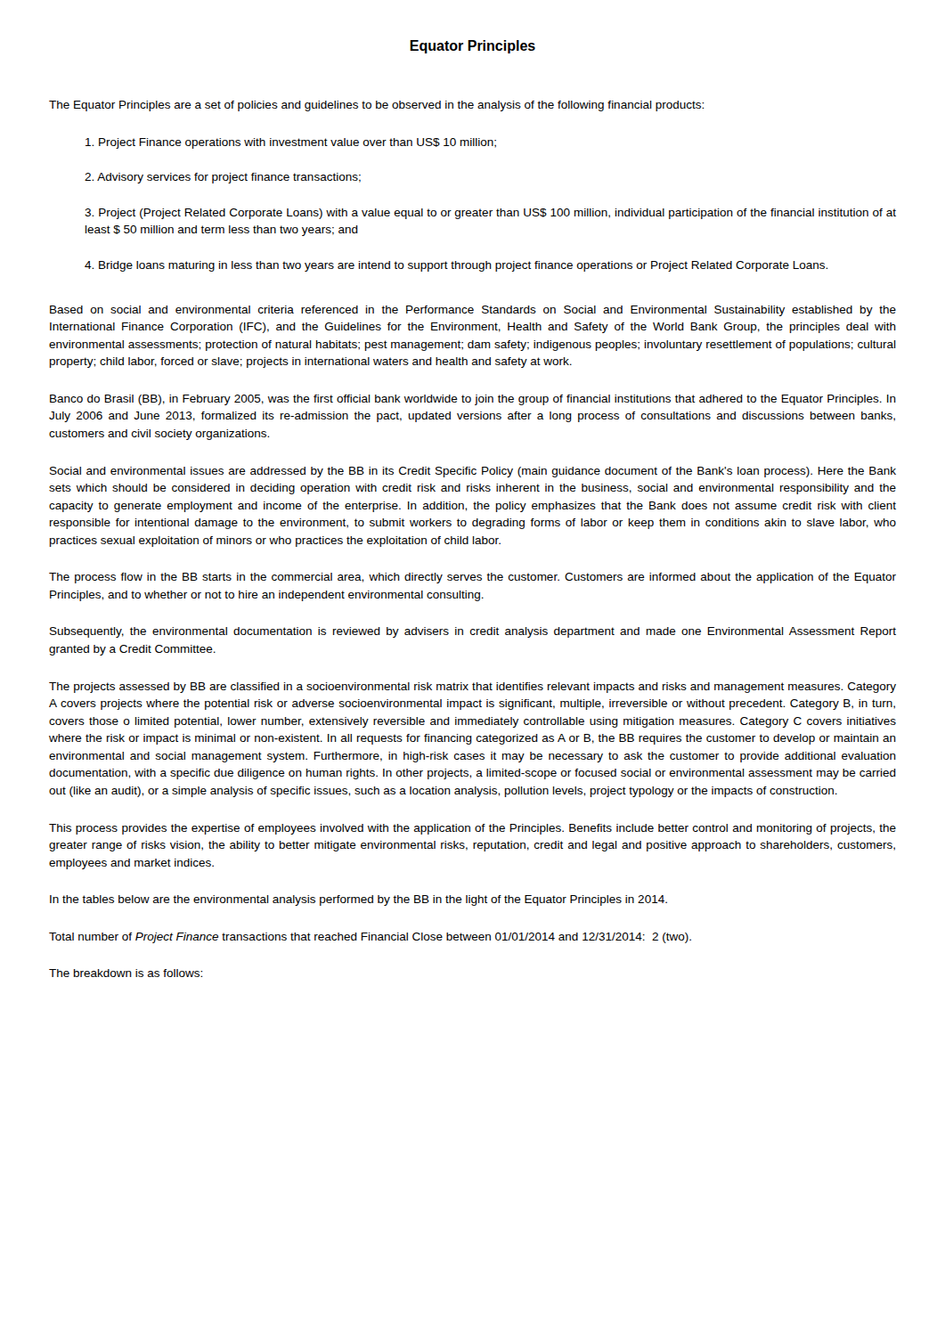Equator Principles
The Equator Principles are a set of policies and guidelines to be observed in the analysis of the following financial products:
Project Finance operations with investment value over than US$ 10 million;
Advisory services for project finance transactions;
Project (Project Related Corporate Loans) with a value equal to or greater than US$ 100 million, individual participation of the financial institution of at least $ 50 million and term less than two years; and
Bridge loans maturing in less than two years are intend to support through project finance operations or Project Related Corporate Loans.
Based on social and environmental criteria referenced in the Performance Standards on Social and Environmental Sustainability established by the International Finance Corporation (IFC), and the Guidelines for the Environment, Health and Safety of the World Bank Group, the principles deal with environmental assessments; protection of natural habitats; pest management; dam safety; indigenous peoples; involuntary resettlement of populations; cultural property; child labor, forced or slave; projects in international waters and health and safety at work.
Banco do Brasil (BB), in February 2005, was the first official bank worldwide to join the group of financial institutions that adhered to the Equator Principles. In July 2006 and June 2013, formalized its re-admission the pact, updated versions after a long process of consultations and discussions between banks, customers and civil society organizations.
Social and environmental issues are addressed by the BB in its Credit Specific Policy (main guidance document of the Bank's loan process). Here the Bank sets which should be considered in deciding operation with credit risk and risks inherent in the business, social and environmental responsibility and the capacity to generate employment and income of the enterprise. In addition, the policy emphasizes that the Bank does not assume credit risk with client responsible for intentional damage to the environment, to submit workers to degrading forms of labor or keep them in conditions akin to slave labor, who practices sexual exploitation of minors or who practices the exploitation of child labor.
The process flow in the BB starts in the commercial area, which directly serves the customer. Customers are informed about the application of the Equator Principles, and to whether or not to hire an independent environmental consulting.
Subsequently, the environmental documentation is reviewed by advisers in credit analysis department and made one Environmental Assessment Report granted by a Credit Committee.
The projects assessed by BB are classified in a socioenvironmental risk matrix that identifies relevant impacts and risks and management measures. Category A covers projects where the potential risk or adverse socioenvironmental impact is significant, multiple, irreversible or without precedent. Category B, in turn, covers those o limited potential, lower number, extensively reversible and immediately controllable using mitigation measures. Category C covers initiatives where the risk or impact is minimal or non-existent. In all requests for financing categorized as A or B, the BB requires the customer to develop or maintain an environmental and social management system. Furthermore, in high-risk cases it may be necessary to ask the customer to provide additional evaluation documentation, with a specific due diligence on human rights. In other projects, a limited-scope or focused social or environmental assessment may be carried out (like an audit), or a simple analysis of specific issues, such as a location analysis, pollution levels, project typology or the impacts of construction.
This process provides the expertise of employees involved with the application of the Principles. Benefits include better control and monitoring of projects, the greater range of risks vision, the ability to better mitigate environmental risks, reputation, credit and legal and positive approach to shareholders, customers, employees and market indices.
In the tables below are the environmental analysis performed by the BB in the light of the Equator Principles in 2014.
Total number of Project Finance transactions that reached Financial Close between 01/01/2014 and 12/31/2014: 2 (two).
The breakdown is as follows: